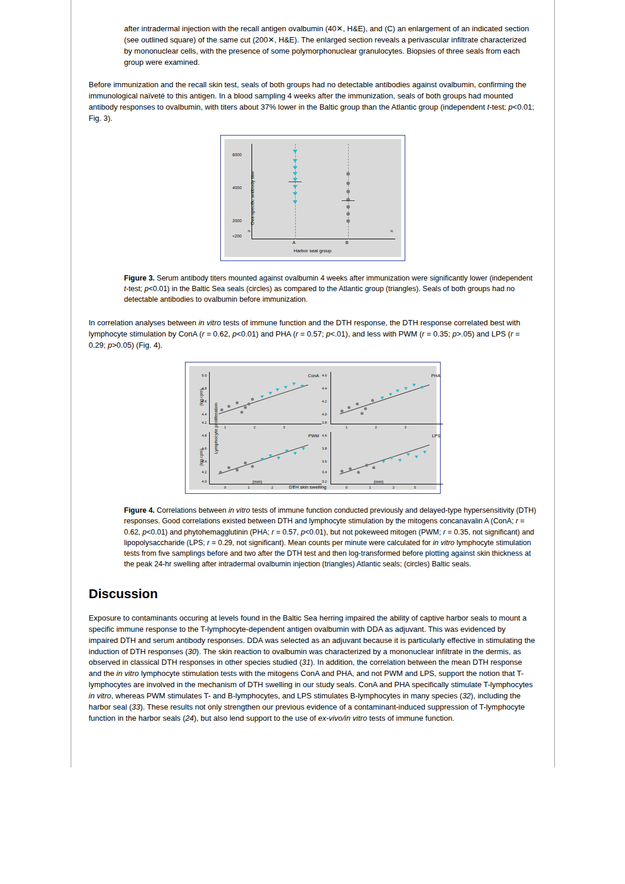after intradermal injection with the recall antigen ovalbumin (40✕, H&E), and (C) an enlargement of an indicated section (see outlined square) of the same cut (200✕, H&E). The enlarged section reveals a perivascular infiltrate characterized by mononuclear cells, with the presence of some polymorphonuclear granulocytes. Biopsies of three seals from each group were examined.
Before immunization and the recall skin test, seals of both groups had no detectable antibodies against ovalbumin, confirming the immunological naïveté to this antigen. In a blood sampling 4 weeks after the immunization, seals of both groups had mounted antibody responses to ovalbumin, with titers about 37% lower in the Baltic group than the Atlantic group (independent t-test; p<0.01; Fig. 3).
Ova-specific antibody titer
6000
4000
2000
<200
≈
≈
A
B
Harbor seal group
Figure 3. Serum antibody titers mounted against ovalbumin 4 weeks after immunization were significantly lower (independent t-test; p<0.01) in the Baltic Sea seals (circles) as compared to the Atlantic group (triangles). Seals of both groups had no detectable antibodies to ovalbumin before immunization.
In correlation analyses between in vitro tests of immune function and the DTH response, the DTH response correlated best with lymphocyte stimulation by ConA (r = 0.62, p<0.01) and PHA (r = 0.57; p<.01), and less with PWM (r = 0.35; p>.05) and LPS (r = 0.29; p>0.05) (Fig. 4).
ConA
5.0
4.8
4.6
4.4
4.2
(log cpm)
1
2
3
PHA
4.6
4.4
4.2
4.0
3.8
1
2
3
PWM
4.8
4.6
4.4
4.2
4.0
(log cpm)
0
1
2
3
(mm)
LPS
4.6
3.8
3.6
3.4
3.2
0
1
2
3
(mm)
DTH skin swelling
Lymphocyte proliferation
Figure 4. Correlations between in vitro tests of immune function conducted previously and delayed-type hypersensitivity (DTH) responses. Good correlations existed between DTH and lymphocyte stimulation by the mitogens concanavalin A (ConA; r = 0.62, p<0.01) and phytohemagglutinin (PHA; r = 0.57, p<0.01), but not pokeweed mitogen (PWM; r = 0.35, not significant) and lipopolysaccharide (LPS; r = 0.29, not significant). Mean counts per minute were calculated for in vitro lymphocyte stimulation tests from five samplings before and two after the DTH test and then log-transformed before plotting against skin thickness at the peak 24-hr swelling after intradermal ovalbumin injection (triangles) Atlantic seals; (circles) Baltic seals.
Discussion
Exposure to contaminants occuring at levels found in the Baltic Sea herring impaired the ability of captive harbor seals to mount a specific immune response to the T-lymphocyte-dependent antigen ovalbumin with DDA as adjuvant. This was evidenced by impaired DTH and serum antibody responses. DDA was selected as an adjuvant because it is particularly effective in stimulating the induction of DTH responses (30). The skin reaction to ovalbumin was characterized by a mononuclear infiltrate in the dermis, as observed in classical DTH responses in other species studied (31). In addition, the correlation between the mean DTH response and the in vitro lymphocyte stimulation tests with the mitogens ConA and PHA, and not PWM and LPS, support the notion that T-lymphocytes are involved in the mechanism of DTH swelling in our study seals. ConA and PHA specifically stimulate T-lymphocytes in vitro, whereas PWM stimulates T- and B-lymphocytes, and LPS stimulates B-lymphocytes in many species (32), including the harbor seal (33). These results not only strengthen our previous evidence of a contaminant-induced suppression of T-lymphocyte function in the harbor seals (24), but also lend support to the use of ex-vivo/in vitro tests of immune function.